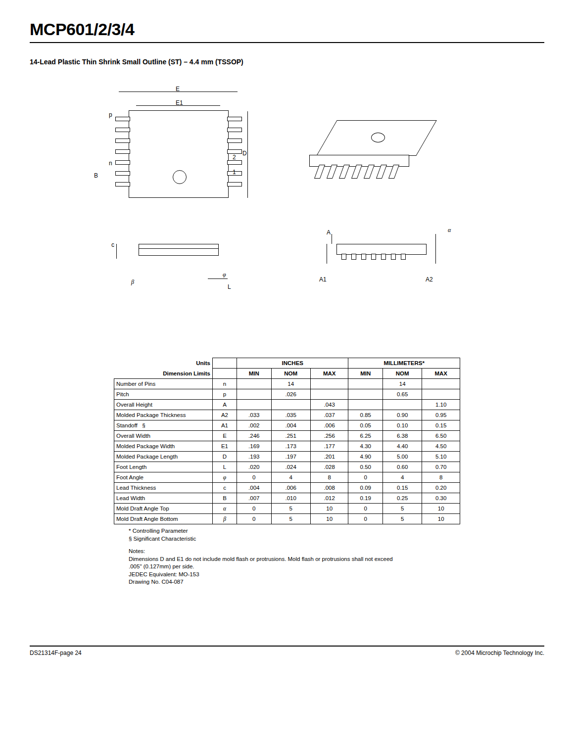MCP601/2/3/4
14-Lead Plastic Thin Shrink Small Outline (ST) – 4.4 mm (TSSOP)
E E1 p n B D 2 1
c β φ L
A A1 A2 α
| Units | | INCHES | MILLIMETERS* |
| --- | --- | --- | --- |
| Dimension Limits | | MIN | NOM | MAX | MIN | NOM | MAX |
| Number of Pins | n | | 14 | | | 14 | |
| Pitch | p | | .026 | | | 0.65 | |
| Overall Height | A | | | .043 | | | 1.10 |
| Molded Package Thickness | A2 | .033 | .035 | .037 | 0.85 | 0.90 | 0.95 |
| Standoff § | A1 | .002 | .004 | .006 | 0.05 | 0.10 | 0.15 |
| Overall Width | E | .246 | .251 | .256 | 6.25 | 6.38 | 6.50 |
| Molded Package Width | E1 | .169 | .173 | .177 | 4.30 | 4.40 | 4.50 |
| Molded Package Length | D | .193 | .197 | .201 | 4.90 | 5.00 | 5.10 |
| Foot Length | L | .020 | .024 | .028 | 0.50 | 0.60 | 0.70 |
| Foot Angle | φ | 0 | 4 | 8 | 0 | 4 | 8 |
| Lead Thickness | c | .004 | .006 | .008 | 0.09 | 0.15 | 0.20 |
| Lead Width | B | .007 | .010 | .012 | 0.19 | 0.25 | 0.30 |
| Mold Draft Angle Top | α | 0 | 5 | 10 | 0 | 5 | 10 |
| Mold Draft Angle Bottom | β | 0 | 5 | 10 | 0 | 5 | 10 |
* Controlling Parameter
§ Significant Characteristic
Notes:
Dimensions D and E1 do not include mold flash or protrusions. Mold flash or protrusions shall not exceed
.005" (0.127mm) per side.
JEDEC Equivalent: MO-153
Drawing No. C04-087
DS21314F-page 24 © 2004 Microchip Technology Inc.